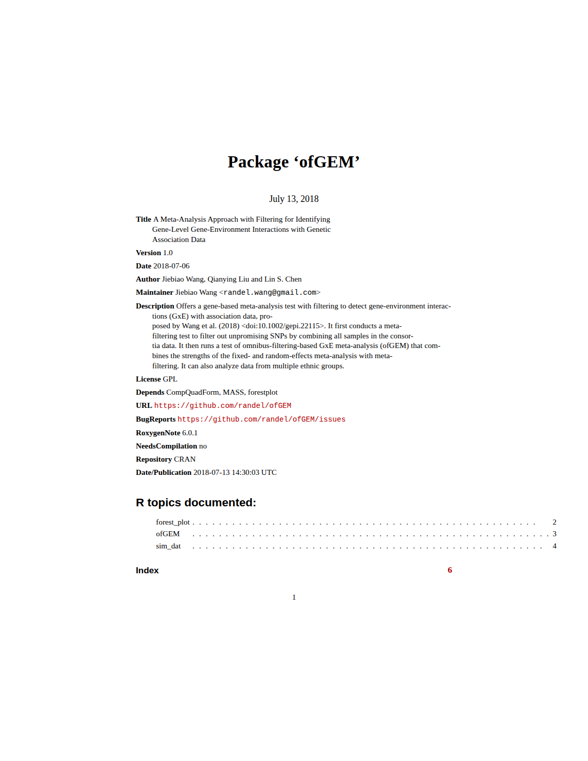Package ‘ofGEM’
July 13, 2018
Title
A Meta-Analysis Approach with Filtering for Identifying
Gene-Level Gene-Environment Interactions with Genetic
Association Data
Version
1.0
Date
2018-07-06
Author
Jiebiao Wang, Qianying Liu and Lin S. Chen
Maintainer
Jiebiao Wang <randel.wang@gmail.com>
Description
Offers a gene-based meta-analysis test with filtering to detect gene-environment interac-
tions (GxE) with association data, pro-
posed by Wang et al. (2018) <doi:10.1002/gepi.22115>. It first conducts a meta-
filtering test to filter out unpromising SNPs by combining all samples in the consor-
tia data. It then runs a test of omnibus-filtering-based GxE meta-analysis (ofGEM) that com-
bines the strengths of the fixed- and random-effects meta-analysis with meta-
filtering. It can also analyze data from multiple ethnic groups.
License
GPL
Depends
CompQuadForm, MASS, forestplot
URL
https://github.com/randel/ofGEM
BugReports
https://github.com/randel/ofGEM/issues
RoxygenNote
6.0.1
NeedsCompilation
no
Repository
CRAN
Date/Publication
2018-07-13 14:30:03 UTC
R topics documented:
| forest_plot | . . . . . . . . . . . . . . . . . . . . . . . . . . . . . . . . . . . . . . . . . . . . . . . . . . . . | 2 |
| ofGEM | . . . . . . . . . . . . . . . . . . . . . . . . . . . . . . . . . . . . . . . . . . . . . . . . . . . . . . | 3 |
| sim_dat | . . . . . . . . . . . . . . . . . . . . . . . . . . . . . . . . . . . . . . . . . . . . . . . . . . . . . | 4 |
Index 6
1